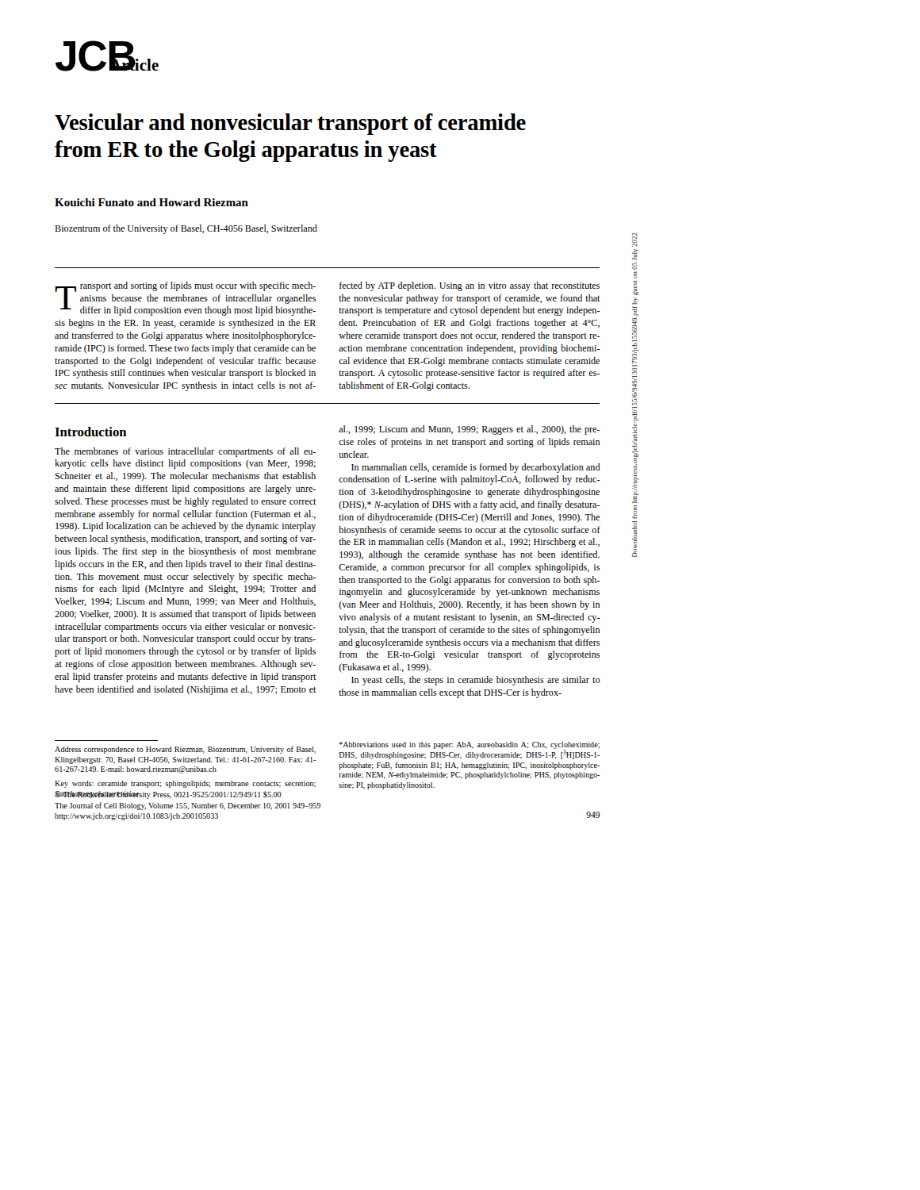JCB
Article
Vesicular and nonvesicular transport of ceramide
from ER to the Golgi apparatus in yeast
Kouichi Funato and Howard Riezman
Biozentrum of the University of Basel, CH-4056 Basel, Switzerland
Transport and sorting of lipids must occur with specific mechanisms because the membranes of intracellular organelles differ in lipid composition even though most lipid biosynthesis begins in the ER. In yeast, ceramide is synthesized in the ER and transferred to the Golgi apparatus where inositolphosphorylceramide (IPC) is formed. These two facts imply that ceramide can be transported to the Golgi independent of vesicular traffic because IPC synthesis still continues when vesicular transport is blocked in sec mutants. Nonvesicular IPC synthesis in intact cells is not affected by ATP depletion. Using an in vitro assay that reconstitutes the nonvesicular pathway for transport of ceramide, we found that transport is temperature and cytosol dependent but energy independent. Preincubation of ER and Golgi fractions together at 4°C, where ceramide transport does not occur, rendered the transport reaction membrane concentration independent, providing biochemical evidence that ER-Golgi membrane contacts stimulate ceramide transport. A cytosolic protease-sensitive factor is required after establishment of ER-Golgi contacts.
Introduction
The membranes of various intracellular compartments of all eukaryotic cells have distinct lipid compositions (van Meer, 1998; Schneiter et al., 1999). The molecular mechanisms that establish and maintain these different lipid compositions are largely unresolved. These processes must be highly regulated to ensure correct membrane assembly for normal cellular function (Futerman et al., 1998). Lipid localization can be achieved by the dynamic interplay between local synthesis, modification, transport, and sorting of various lipids. The first step in the biosynthesis of most membrane lipids occurs in the ER, and then lipids travel to their final destination. This movement must occur selectively by specific mechanisms for each lipid (McIntyre and Sleight, 1994; Trotter and Voelker, 1994; Liscum and Munn, 1999; van Meer and Holthuis, 2000; Voelker, 2000). It is assumed that transport of lipids between intracellular compartments occurs via either vesicular or nonvesicular transport or both. Nonvesicular transport could occur by transport of lipid monomers through the cytosol or by transfer of lipids at regions of close apposition between membranes. Although several lipid transfer proteins and mutants defective in lipid transport have been identified and isolated (Nishijima et al., 1997; Emoto et al., 1999; Liscum and Munn, 1999; Raggers et al., 2000), the precise roles of proteins in net transport and sorting of lipids remain unclear.
In mammalian cells, ceramide is formed by decarboxylation and condensation of L-serine with palmitoyl-CoA, followed by reduction of 3-ketodihydrosphingosine to generate dihydrosphingosine (DHS),* N-acylation of DHS with a fatty acid, and finally desaturation of dihydroceramide (DHS-Cer) (Merrill and Jones, 1990). The biosynthesis of ceramide seems to occur at the cytosolic surface of the ER in mammalian cells (Mandon et al., 1992; Hirschberg et al., 1993), although the ceramide synthase has not been identified. Ceramide, a common precursor for all complex sphingolipids, is then transported to the Golgi apparatus for conversion to both sphingomyelin and glucosylceramide by yet-unknown mechanisms (van Meer and Holthuis, 2000). Recently, it has been shown by in vivo analysis of a mutant resistant to lysenin, an SM-directed cytolysin, that the transport of ceramide to the sites of sphingomyelin and glucosylceramide synthesis occurs via a mechanism that differs from the ER-to-Golgi vesicular transport of glycoproteins (Fukasawa et al., 1999).
In yeast cells, the steps in ceramide biosynthesis are similar to those in mammalian cells except that DHS-Cer is hydrox-
Address correspondence to Howard Riezman, Biozentrum, University of Basel, Klingelbergstr. 70, Basel CH-4056, Switzerland. Tel.: 41-61-267-2160. Fax: 41-61-267-2149. E-mail: howard.riezman@unibas.ch
Key words: ceramide transport; sphingolipids; membrane contacts; secretion; Saccharomyces cerevisiae
*Abbreviations used in this paper: AbA, aureobasidin A; Chx, cycloheximide; DHS, dihydrosphingosine; DHS-Cer, dihydroceramide; DHS-1-P, [3H]DHS-1-phosphate; FuB, fumonisin B1; HA, hemagglutinin; IPC, inositolphosphorylceramide; NEM, N-ethylmaleimide; PC, phosphatidylcholine; PHS, phytosphingosine; PI, phosphatidylinositol.
© The Rockefeller University Press, 0021-9525/2001/12/949/11 $5.00
The Journal of Cell Biology, Volume 155, Number 6, December 10, 2001 949–959
http://www.jcb.org/cgi/doi/10.1083/jcb.200105033
949
Downloaded from http://rupress.org/jcb/article-pdf/155/6/949/1301793/jcb1556949.pdf by guest on 05 July 2022